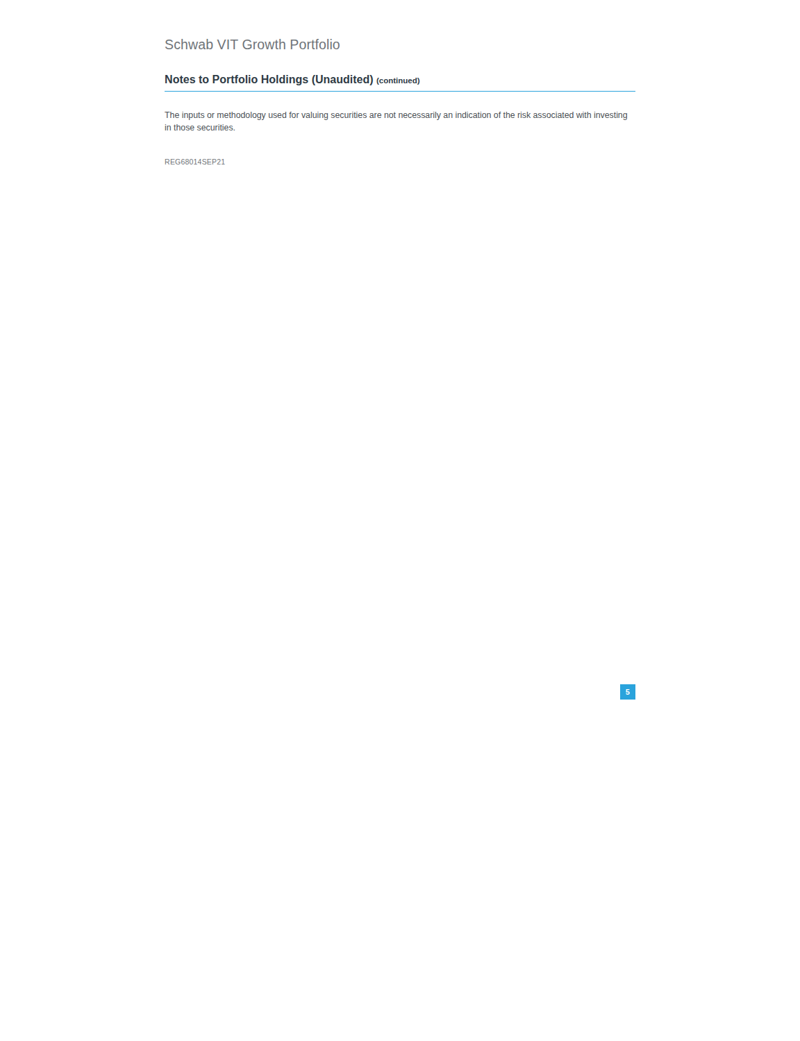Schwab VIT Growth Portfolio
Notes to Portfolio Holdings (Unaudited) (continued)
The inputs or methodology used for valuing securities are not necessarily an indication of the risk associated with investing in those securities.
REG68014SEP21
5